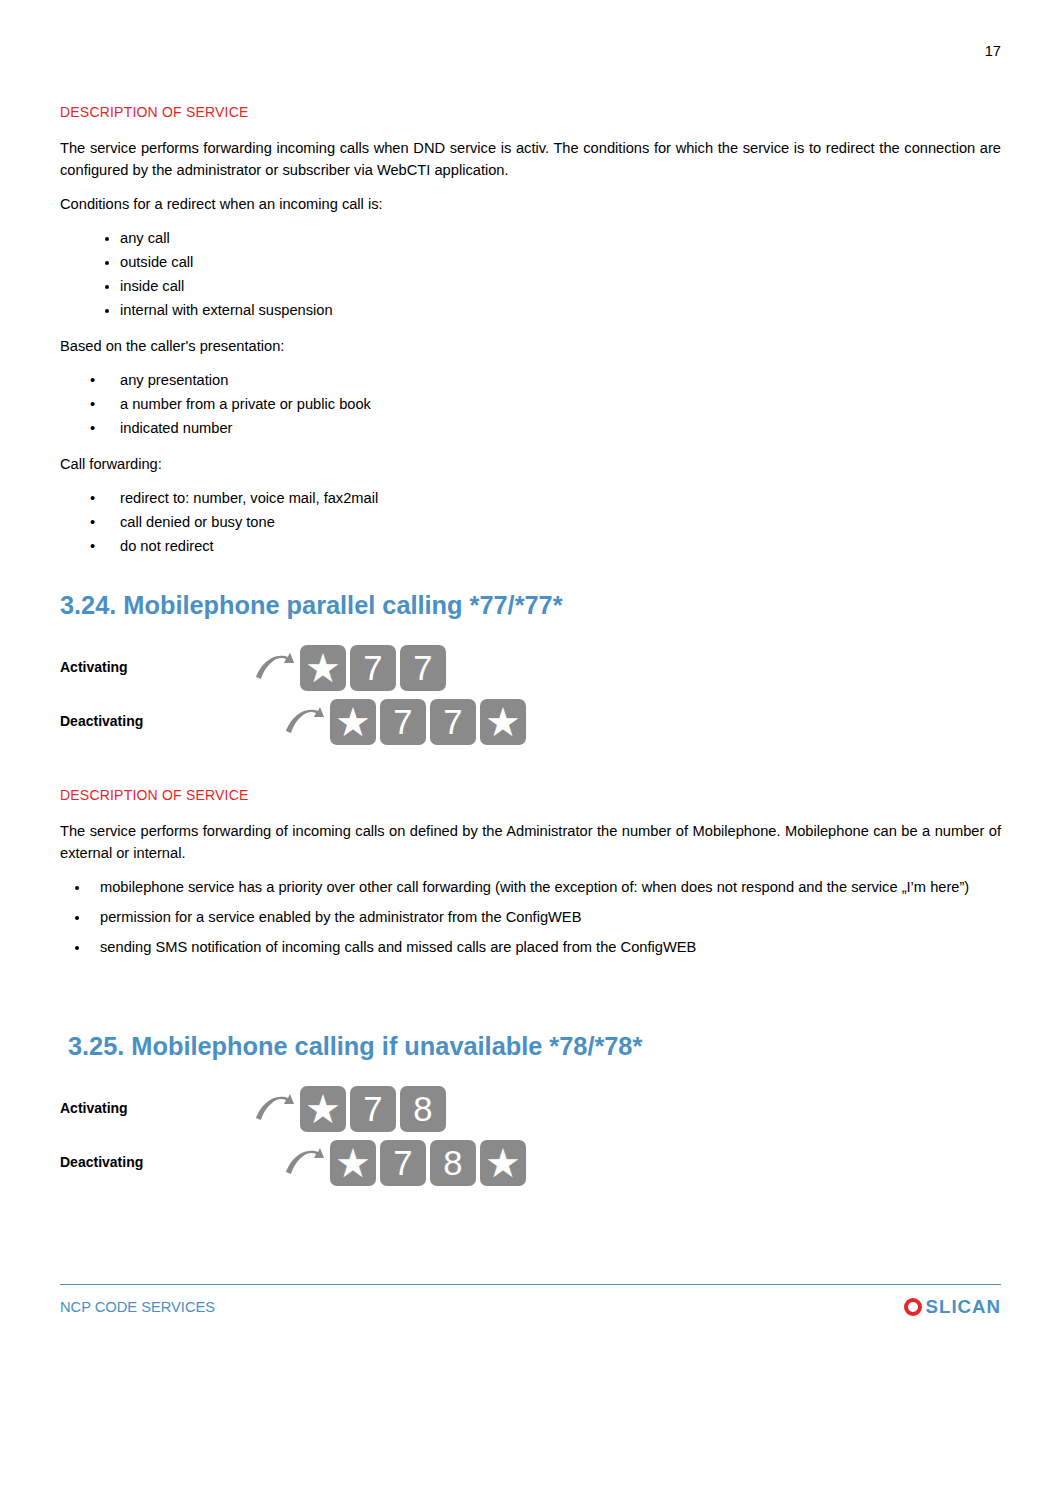17
DESCRIPTION OF SERVICE
The service performs forwarding incoming calls when DND service is activ. The conditions for which the service is to redirect the connection are configured by the administrator or subscriber via WebCTI application.
Conditions for a redirect when an incoming call is:
any call
outside call
inside call
internal with external suspension
Based on the caller's presentation:
any presentation
a number from a private or public book
indicated number
Call forwarding:
redirect to: number, voice mail, fax2mail
call denied or busy tone
do not redirect
3.24. Mobilephone parallel calling *77/*77*
Activating
★
7
7
Deactivating
★
7
7
★
DESCRIPTION OF SERVICE
The service performs forwarding of incoming calls on defined by the Administrator the number of Mobilephone. Mobilephone can be a number of external or internal.
mobilephone service has a priority over other call forwarding (with the exception of: when does not respond and the service „I’m here”)
permission for a service enabled by the administrator from the ConfigWEB
sending SMS notification of incoming calls and missed calls are placed from the ConfigWEB
3.25. Mobilephone calling if unavailable *78/*78*
Activating
★
7
8
Deactivating
★
7
8
★
NCP CODE SERVICES
SLICAN